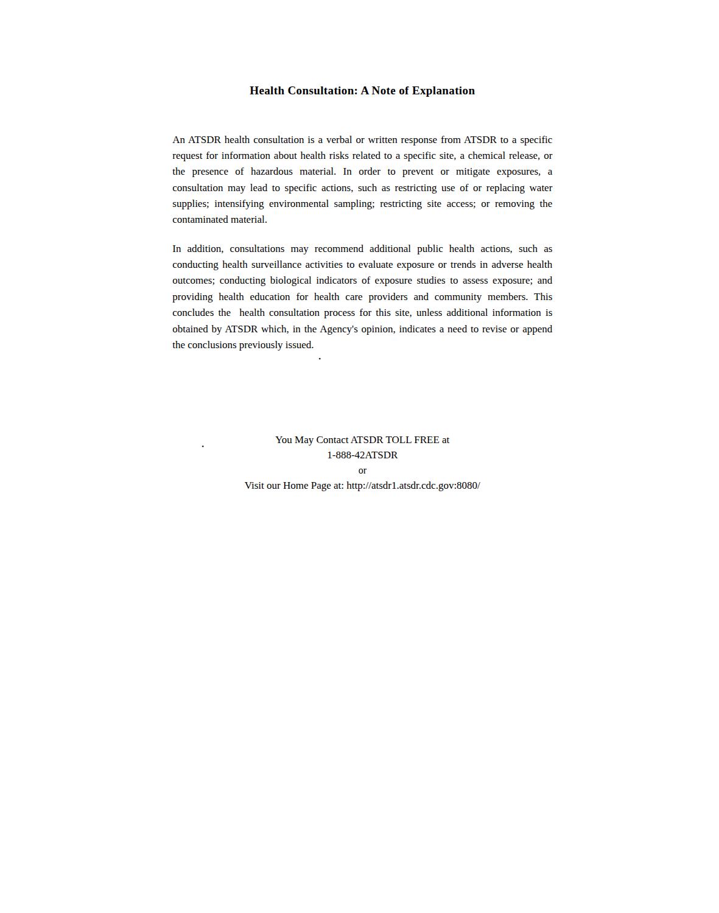Health Consultation: A Note of Explanation
An ATSDR health consultation is a verbal or written response from ATSDR to a specific request for information about health risks related to a specific site, a chemical release, or the presence of hazardous material. In order to prevent or mitigate exposures, a consultation may lead to specific actions, such as restricting use of or replacing water supplies; intensifying environmental sampling; restricting site access; or removing the contaminated material.
In addition, consultations may recommend additional public health actions, such as conducting health surveillance activities to evaluate exposure or trends in adverse health outcomes; conducting biological indicators of exposure studies to assess exposure; and providing health education for health care providers and community members. This concludes the health consultation process for this site, unless additional information is obtained by ATSDR which, in the Agency's opinion, indicates a need to revise or append the conclusions previously issued.
You May Contact ATSDR TOLL FREE at 1-888-42ATSDR or Visit our Home Page at: http://atsdr1.atsdr.cdc.gov:8080/
• •